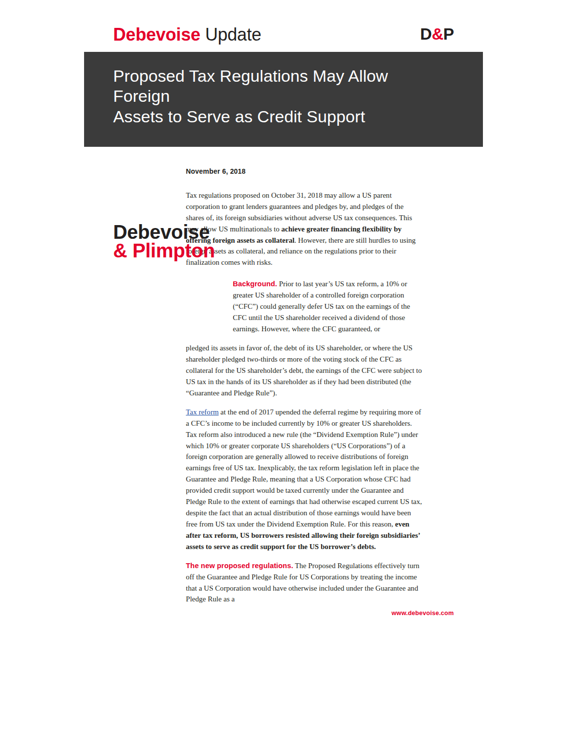Debevoise Update
D&P
Proposed Tax Regulations May Allow Foreign
Assets to Serve as Credit Support
Debevoise & Plimpton
November 6, 2018
Tax regulations proposed on October 31, 2018 may allow a US parent corporation to grant lenders guarantees and pledges by, and pledges of the shares of, its foreign subsidiaries without adverse US tax consequences. This may allow US multinationals to achieve greater financing flexibility by offering foreign assets as collateral. However, there are still hurdles to using foreign assets as collateral, and reliance on the regulations prior to their finalization comes with risks.
Background. Prior to last year’s US tax reform, a 10% or greater US shareholder of a controlled foreign corporation (“CFC”) could generally defer US tax on the earnings of the CFC until the US shareholder received a dividend of those earnings. However, where the CFC guaranteed, or
pledged its assets in favor of, the debt of its US shareholder, or where the US shareholder pledged two-thirds or more of the voting stock of the CFC as collateral for the US shareholder’s debt, the earnings of the CFC were subject to US tax in the hands of its US shareholder as if they had been distributed (the “Guarantee and Pledge Rule”).
Tax reform at the end of 2017 upended the deferral regime by requiring more of a CFC’s income to be included currently by 10% or greater US shareholders. Tax reform also introduced a new rule (the “Dividend Exemption Rule”) under which 10% or greater corporate US shareholders (“US Corporations”) of a foreign corporation are generally allowed to receive distributions of foreign earnings free of US tax. Inexplicably, the tax reform legislation left in place the Guarantee and Pledge Rule, meaning that a US Corporation whose CFC had provided credit support would be taxed currently under the Guarantee and Pledge Rule to the extent of earnings that had otherwise escaped current US tax, despite the fact that an actual distribution of those earnings would have been free from US tax under the Dividend Exemption Rule. For this reason, even after tax reform, US borrowers resisted allowing their foreign subsidiaries’ assets to serve as credit support for the US borrower’s debts.
The new proposed regulations. The Proposed Regulations effectively turn off the Guarantee and Pledge Rule for US Corporations by treating the income that a US Corporation would have otherwise included under the Guarantee and Pledge Rule as a
www.debevoise.com